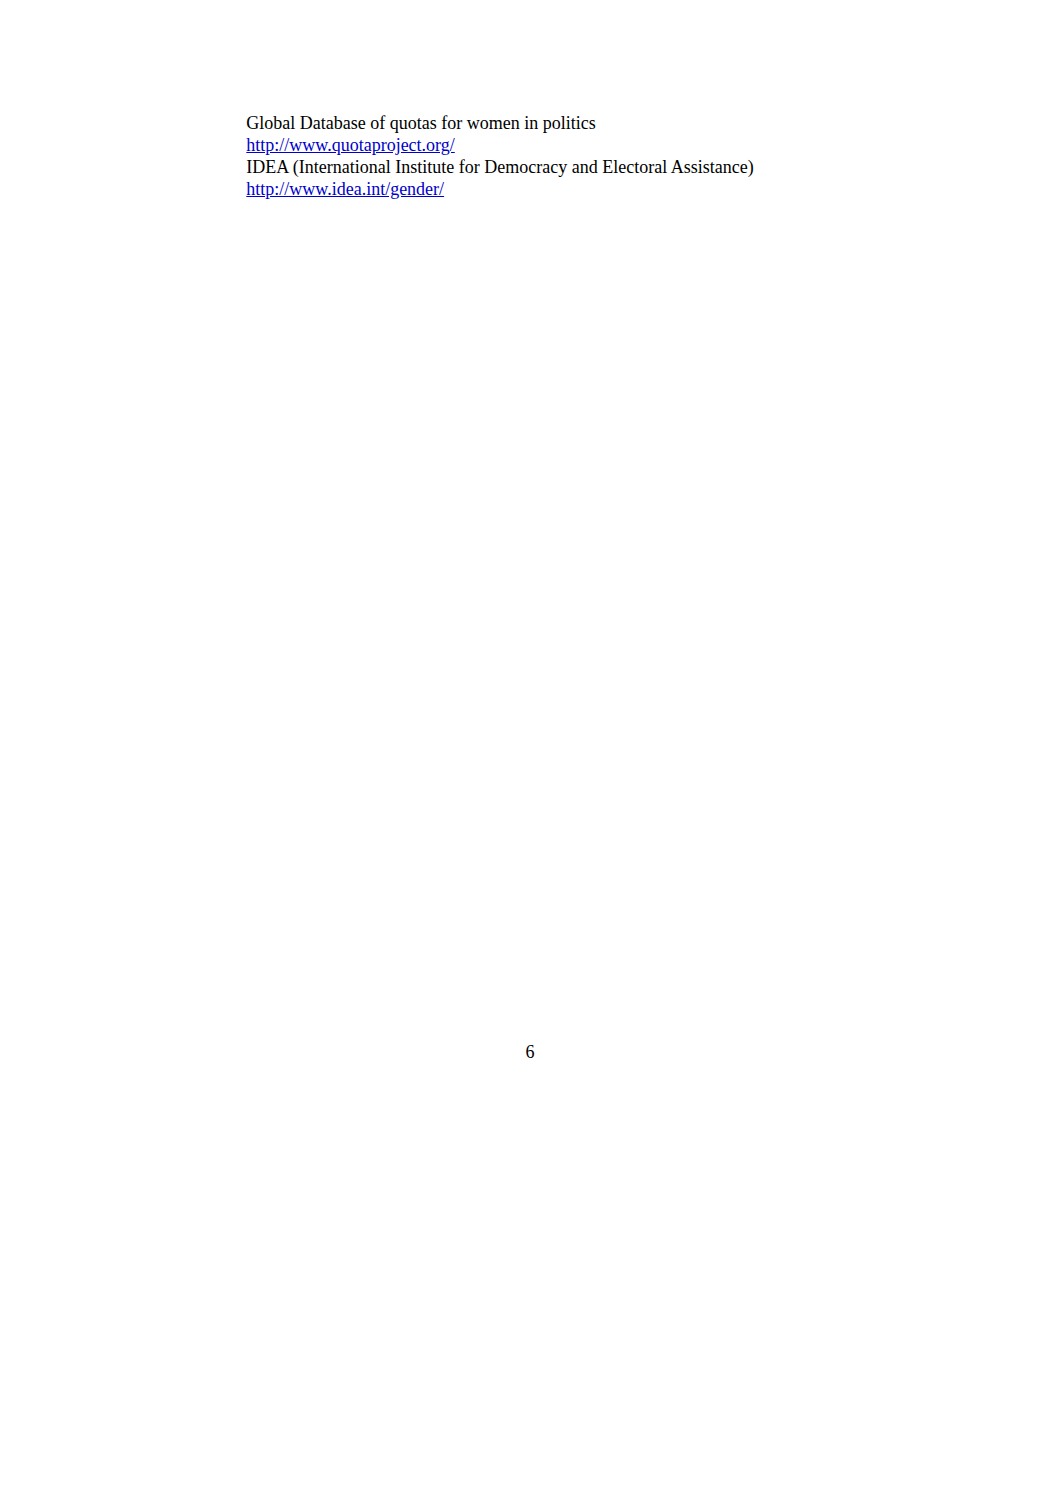Global Database of quotas for women in politics
http://www.quotaproject.org/
IDEA (International Institute for Democracy and Electoral Assistance)
http://www.idea.int/gender/
6